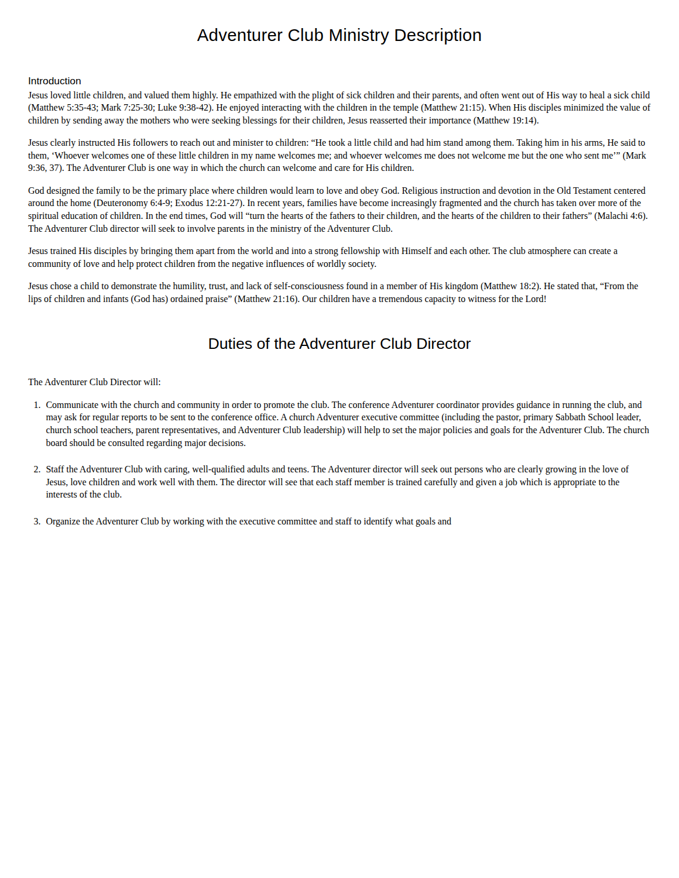Adventurer Club Ministry Description
Introduction
Jesus loved little children, and valued them highly. He empathized with the plight of sick children and their parents, and often went out of His way to heal a sick child (Matthew 5:35-43; Mark 7:25-30; Luke 9:38-42). He enjoyed interacting with the children in the temple (Matthew 21:15). When His disciples minimized the value of children by sending away the mothers who were seeking blessings for their children, Jesus reasserted their importance (Matthew 19:14).
Jesus clearly instructed His followers to reach out and minister to children: “He took a little child and had him stand among them. Taking him in his arms, He said to them, ‘Whoever welcomes one of these little children in my name welcomes me; and whoever welcomes me does not welcome me but the one who sent me’” (Mark 9:36, 37). The Adventurer Club is one way in which the church can welcome and care for His children.
God designed the family to be the primary place where children would learn to love and obey God. Religious instruction and devotion in the Old Testament centered around the home (Deuteronomy 6:4-9; Exodus 12:21-27). In recent years, families have become increasingly fragmented and the church has taken over more of the spiritual education of children. In the end times, God will “turn the hearts of the fathers to their children, and the hearts of the children to their fathers” (Malachi 4:6). The Adventurer Club director will seek to involve parents in the ministry of the Adventurer Club.
Jesus trained His disciples by bringing them apart from the world and into a strong fellowship with Himself and each other. The club atmosphere can create a community of love and help protect children from the negative influences of worldly society.
Jesus chose a child to demonstrate the humility, trust, and lack of self-consciousness found in a member of His kingdom (Matthew 18:2). He stated that, “From the lips of children and infants (God has) ordained praise” (Matthew 21:16). Our children have a tremendous capacity to witness for the Lord!
Duties of the Adventurer Club Director
The Adventurer Club Director will:
Communicate with the church and community in order to promote the club. The conference Adventurer coordinator provides guidance in running the club, and may ask for regular reports to be sent to the conference office. A church Adventurer executive committee (including the pastor, primary Sabbath School leader, church school teachers, parent representatives, and Adventurer Club leadership) will help to set the major policies and goals for the Adventurer Club. The church board should be consulted regarding major decisions.
Staff the Adventurer Club with caring, well-qualified adults and teens. The Adventurer director will seek out persons who are clearly growing in the love of Jesus, love children and work well with them. The director will see that each staff member is trained carefully and given a job which is appropriate to the interests of the club.
Organize the Adventurer Club by working with the executive committee and staff to identify what goals and